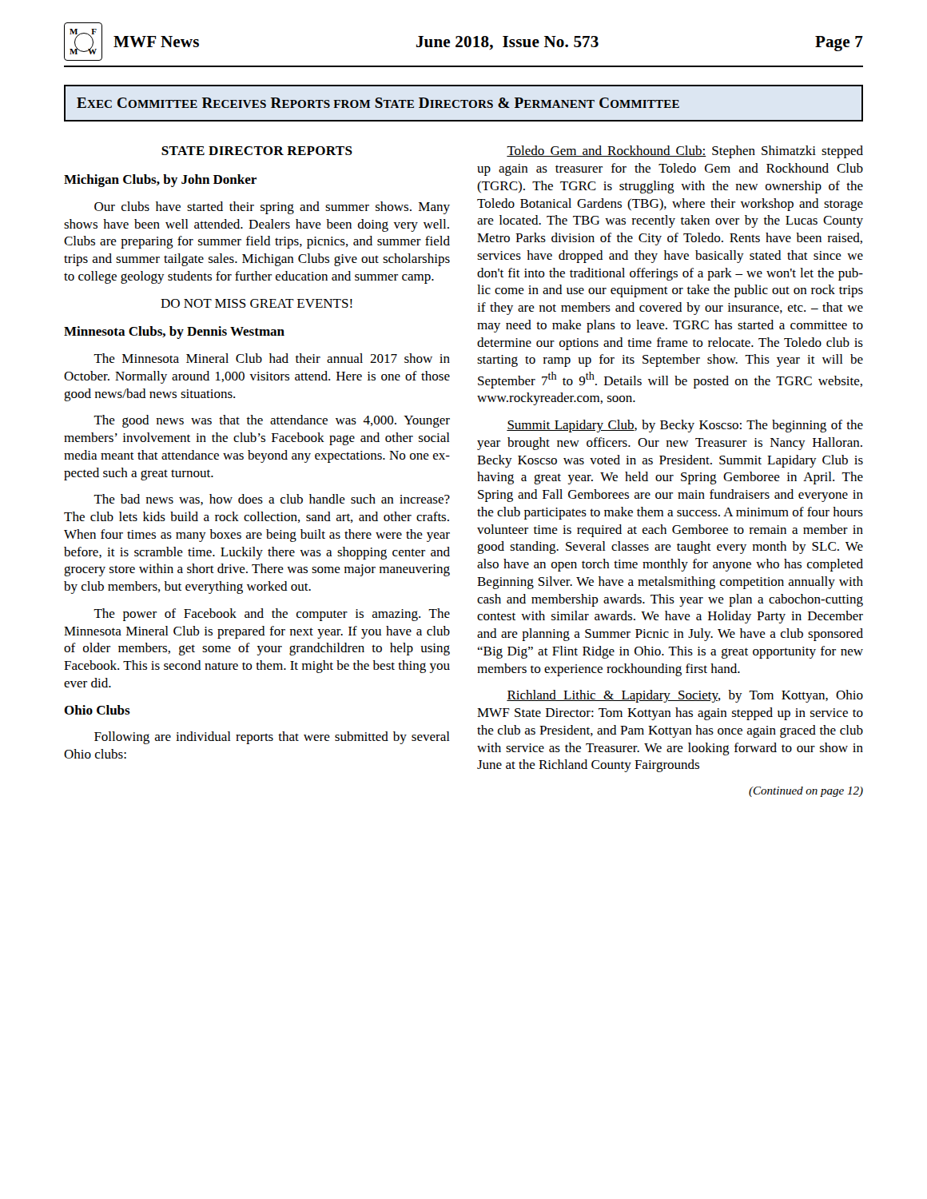M F M W
MWF News June 2018, Issue No. 573 Page 7
EXEC COMMITTEE RECEIVES REPORTS FROM STATE DIRECTORS & PERMANENT COMMITTEE
STATE DIRECTOR REPORTS
Michigan Clubs, by John Donker
Our clubs have started their spring and summer shows. Many shows have been well attended. Dealers have been doing very well. Clubs are preparing for summer field trips, picnics, and summer field trips and summer tailgate sales. Michigan Clubs give out scholarships to college geology students for further education and summer camp.
DO NOT MISS GREAT EVENTS!
Minnesota Clubs, by Dennis Westman
The Minnesota Mineral Club had their annual 2017 show in October. Normally around 1,000 visitors attend. Here is one of those good news/bad news situations.
The good news was that the attendance was 4,000. Younger members’ involvement in the club’s Facebook page and other social media meant that attendance was beyond any expectations. No one expected such a great turnout.
The bad news was, how does a club handle such an increase? The club lets kids build a rock collection, sand art, and other crafts. When four times as many boxes are being built as there were the year before, it is scramble time. Luckily there was a shopping center and grocery store within a short drive. There was some major maneuvering by club members, but everything worked out.
The power of Facebook and the computer is amazing. The Minnesota Mineral Club is prepared for next year. If you have a club of older members, get some of your grandchildren to help using Facebook. This is second nature to them. It might be the best thing you ever did.
Ohio Clubs
Following are individual reports that were submitted by several Ohio clubs:
Toledo Gem and Rockhound Club: Stephen Shimatzki stepped up again as treasurer for the Toledo Gem and Rockhound Club (TGRC). The TGRC is struggling with the new ownership of the Toledo Botanical Gardens (TBG), where their workshop and storage are located. The TBG was recently taken over by the Lucas County Metro Parks division of the City of Toledo. Rents have been raised, services have dropped and they have basically stated that since we don't fit into the traditional offerings of a park – we won't let the public come in and use our equipment or take the public out on rock trips if they are not members and covered by our insurance, etc. – that we may need to make plans to leave. TGRC has started a committee to determine our options and time frame to relocate. The Toledo club is starting to ramp up for its September show. This year it will be September 7th to 9th. Details will be posted on the TGRC website, www.rockyreader.com, soon.
Summit Lapidary Club, by Becky Koscso: The beginning of the year brought new officers. Our new Treasurer is Nancy Halloran. Becky Koscso was voted in as President. Summit Lapidary Club is having a great year. We held our Spring Gemboree in April. The Spring and Fall Gemborees are our main fundraisers and everyone in the club participates to make them a success. A minimum of four hours volunteer time is required at each Gemboree to remain a member in good standing. Several classes are taught every month by SLC. We also have an open torch time monthly for anyone who has completed Beginning Silver. We have a metalsmithing competition annually with cash and membership awards. This year we plan a cabochon-cutting contest with similar awards. We have a Holiday Party in December and are planning a Summer Picnic in July. We have a club sponsored “Big Dig” at Flint Ridge in Ohio. This is a great opportunity for new members to experience rockhounding first hand.
Richland Lithic & Lapidary Society, by Tom Kottyan, Ohio MWF State Director: Tom Kottyan has again stepped up in service to the club as President, and Pam Kottyan has once again graced the club with service as the Treasurer. We are looking forward to our show in June at the Richland County Fairgrounds
(Continued on page 12)